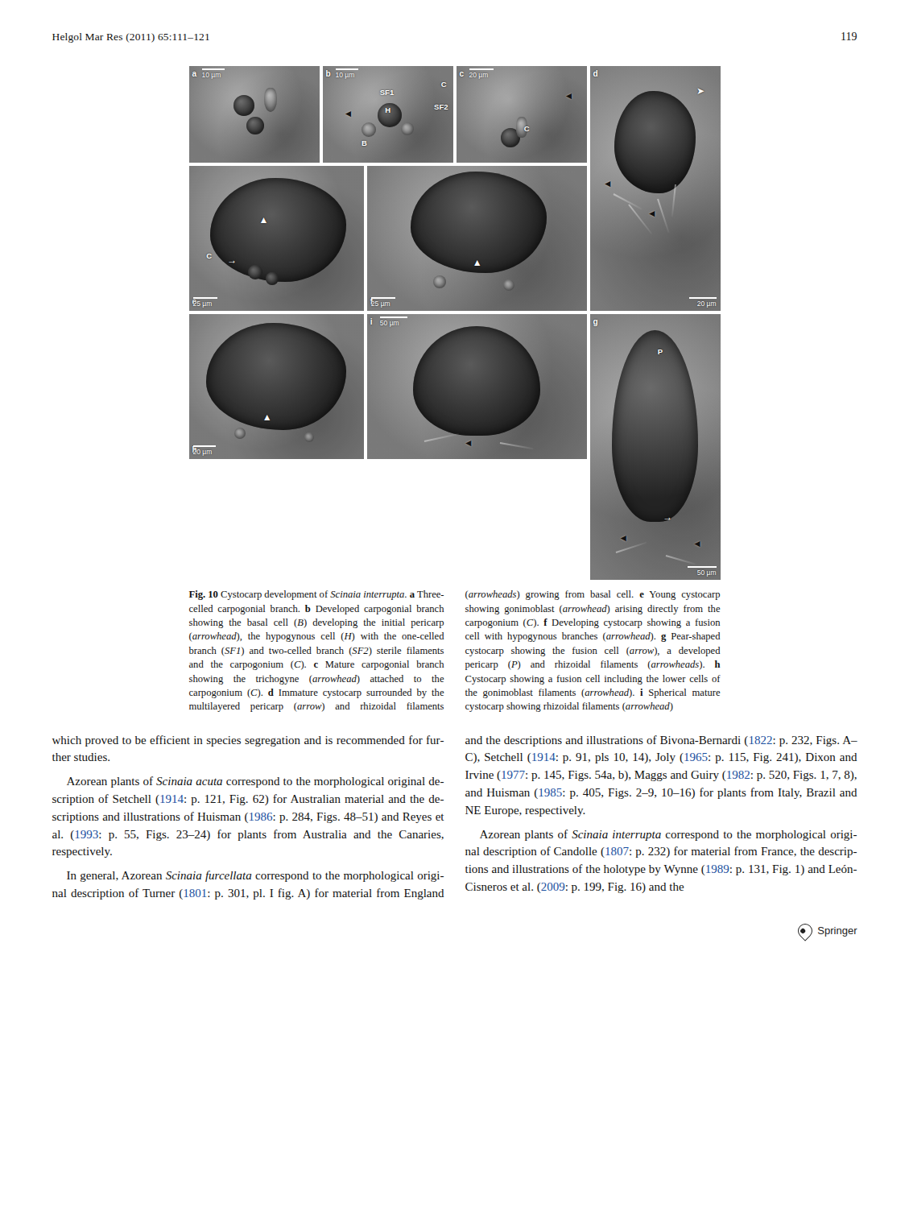Helgol Mar Res (2011) 65:111–121 119
a 10 µm
b 10 µm C SF1 SF2 H B ◄
c 20 µm ◄ C
d 20 µm ➤ ◄ ◄
e 25 µm ▲ C →
f 25 µm ▲
g 50 µm P → ◄ ◄
h 20 µm ▲
i 50 µm ◄
Fig. 10 Cystocarp development of Scinaia interrupta. a Three-celled carpogonial branch. b Developed carpogonial branch showing the basal cell (B) developing the initial pericarp (arrowhead), the hypogynous cell (H) with the one-celled branch (SF1) and two-celled branch (SF2) sterile filaments and the carpogonium (C). c Mature carpogonial branch showing the trichogyne (arrowhead) attached to the carpogonium (C). d Immature cystocarp surrounded by the multilayered pericarp (arrow) and rhizoidal filaments (arrowheads) growing from basal cell. e Young cystocarp showing gonimoblast (arrowhead) arising directly from the carpogonium (C). f Developing cystocarp showing a fusion cell with hypogynous branches (arrowhead). g Pear-shaped cystocarp showing the fusion cell (arrow), a developed pericarp (P) and rhizoidal filaments (arrowheads). h Cystocarp showing a fusion cell including the lower cells of the gonimoblast filaments (arrowhead). i Spherical mature cystocarp showing rhizoidal filaments (arrowhead)
which proved to be efficient in species segregation and is recommended for further studies.
Azorean plants of Scinaia acuta correspond to the morphological original description of Setchell (1914: p. 121, Fig. 62) for Australian material and the descriptions and illustrations of Huisman (1986: p. 284, Figs. 48–51) and Reyes et al. (1993: p. 55, Figs. 23–24) for plants from Australia and the Canaries, respectively.
In general, Azorean Scinaia furcellata correspond to the morphological original description of Turner (1801: p. 301, pl. I fig. A) for material from England and the descriptions and illustrations of Bivona-Bernardi (1822: p. 232, Figs. A–C), Setchell (1914: p. 91, pls 10, 14), Joly (1965: p. 115, Fig. 241), Dixon and Irvine (1977: p. 145, Figs. 54a, b), Maggs and Guiry (1982: p. 520, Figs. 1, 7, 8), and Huisman (1985: p. 405, Figs. 2–9, 10–16) for plants from Italy, Brazil and NE Europe, respectively.
Azorean plants of Scinaia interrupta correspond to the morphological original description of Candolle (1807: p. 232) for material from France, the descriptions and illustrations of the holotype by Wynne (1989: p. 131, Fig. 1) and León-Cisneros et al. (2009: p. 199, Fig. 16) and the
Springer